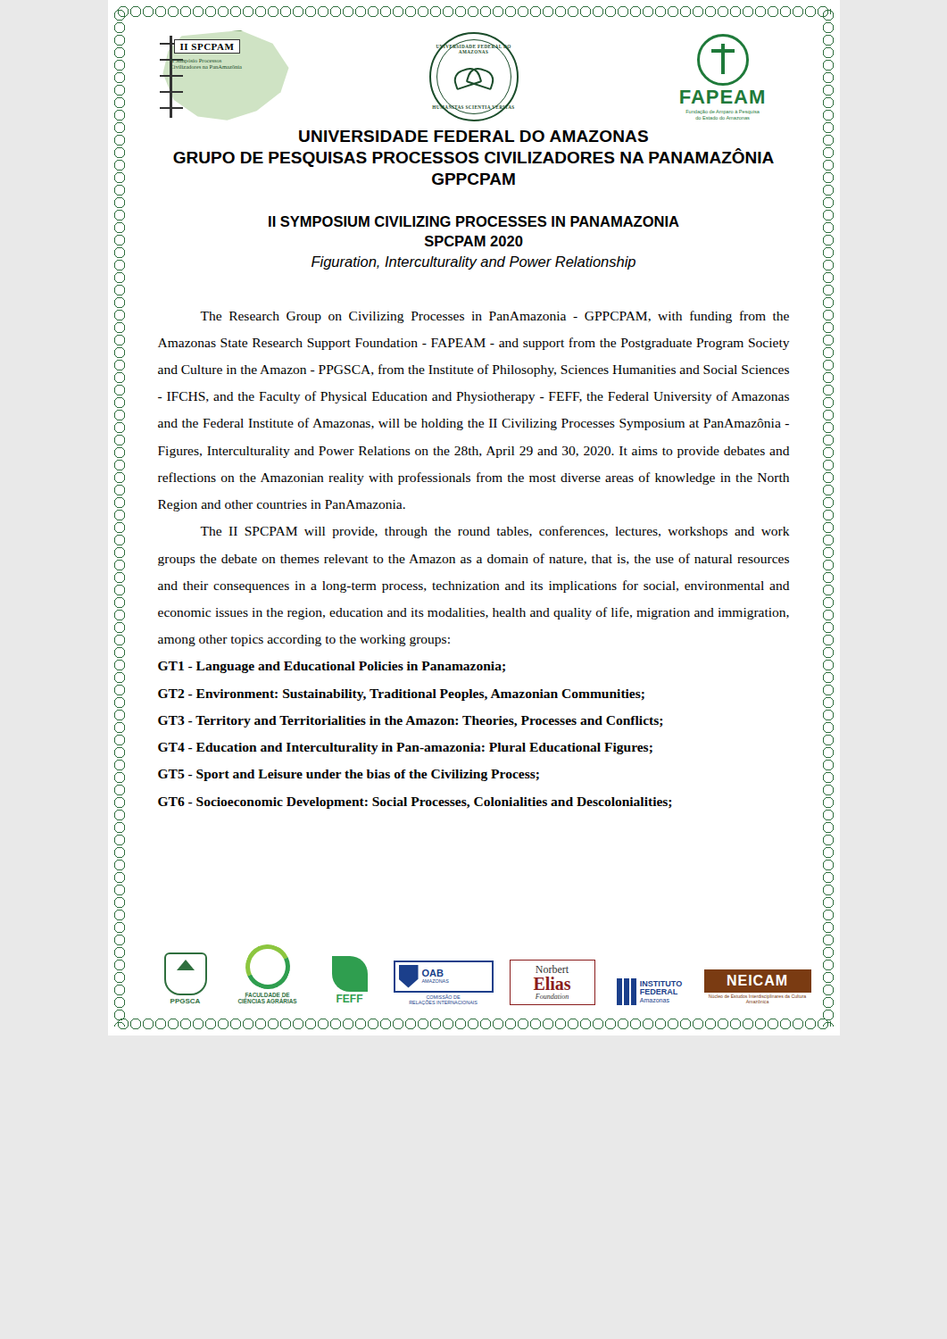II SPCPAM
II Simpósio Processos
Civilizadores na PanAmazônia
UNIVERSIDADE FEDERAL DO
AMAZONAS
HUMANITAS SCIENTIA VERITAS
FAPEAM
Fundação de Amparo à Pesquisa
do Estado do Amazonas
UNIVERSIDADE FEDERAL DO AMAZONAS
GRUPO DE PESQUISAS PROCESSOS CIVILIZADORES NA PANAMAZÔNIA
GPPCPAM
II SYMPOSIUM CIVILIZING PROCESSES IN PANAMAZONIA
SPCPAM 2020
Figuration, Interculturality and Power Relationship
The Research Group on Civilizing Processes in PanAmazonia - GPPCPAM, with funding from the Amazonas State Research Support Foundation - FAPEAM - and support from the Postgraduate Program Society and Culture in the Amazon - PPGSCA, from the Institute of Philosophy, Sciences Humanities and Social Sciences - IFCHS, and the Faculty of Physical Education and Physiotherapy - FEFF, the Federal University of Amazonas and the Federal Institute of Amazonas, will be holding the II Civilizing Processes Symposium at PanAmazônia - Figures, Interculturality and Power Relations on the 28th, April 29 and 30, 2020. It aims to provide debates and reflections on the Amazonian reality with professionals from the most diverse areas of knowledge in the North Region and other countries in PanAmazonia.
The II SPCPAM will provide, through the round tables, conferences, lectures, workshops and work groups the debate on themes relevant to the Amazon as a domain of nature, that is, the use of natural resources and their consequences in a long-term process, technization and its implications for social, environmental and economic issues in the region, education and its modalities, health and quality of life, migration and immigration, among other topics according to the working groups:
GT1 - Language and Educational Policies in Panamazonia;
GT2 - Environment: Sustainability, Traditional Peoples, Amazonian Communities;
GT3 - Territory and Territorialities in the Amazon: Theories, Processes and Conflicts;
GT4 - Education and Interculturality in Pan-amazonia: Plural Educational Figures;
GT5 - Sport and Leisure under the bias of the Civilizing Process;
GT6 - Socioeconomic Development: Social Processes, Colonialities and Descolonialities;
PPGSCA
FACULDADE DE
CIÊNCIAS AGRÁRIAS
FEFF
OAB
AMAZONAS
COMISSÃO DE
RELAÇÕES INTERNACIONAIS
Norbert
Elias
Foundation
INSTITUTO
FEDERAL
Amazonas
NEICAM
Núcleo de Estudos Interdisciplinares da Cultura Amazônica